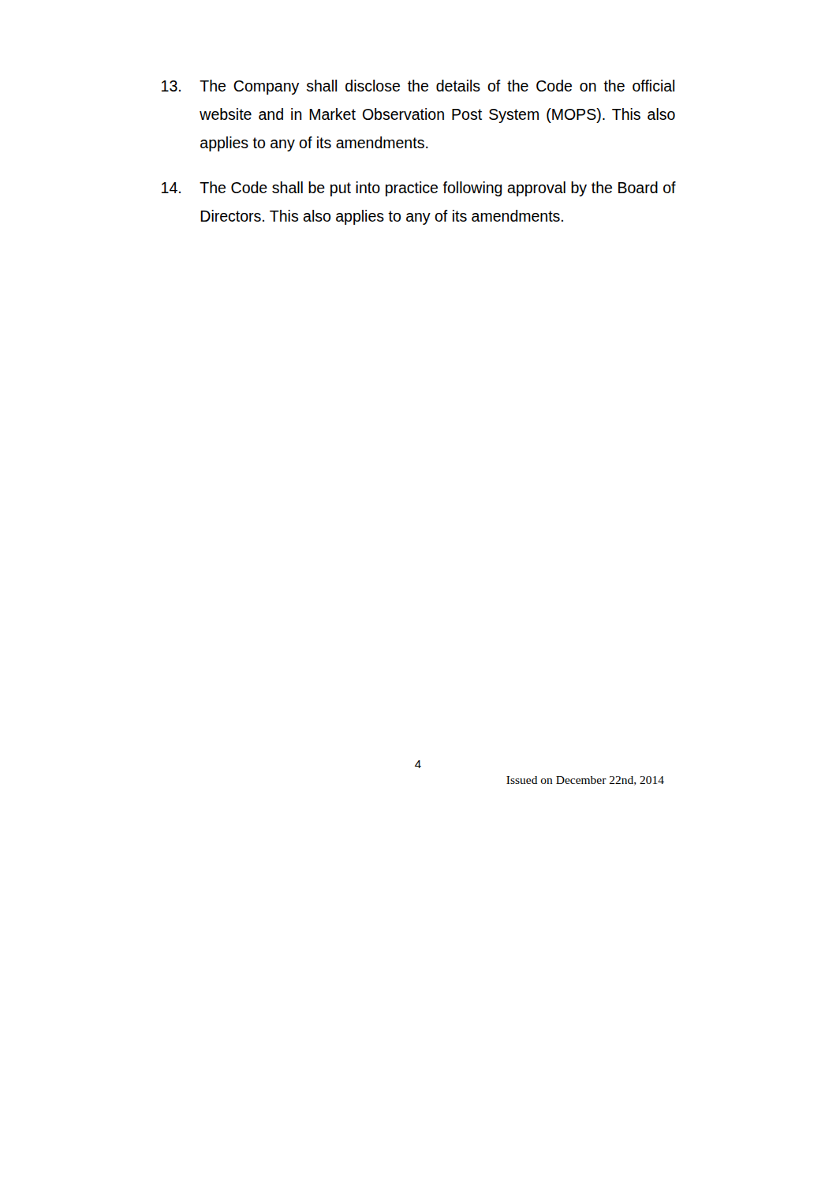13. The Company shall disclose the details of the Code on the official website and in Market Observation Post System (MOPS). This also applies to any of its amendments.
14. The Code shall be put into practice following approval by the Board of Directors. This also applies to any of its amendments.
4
Issued on December 22nd, 2014